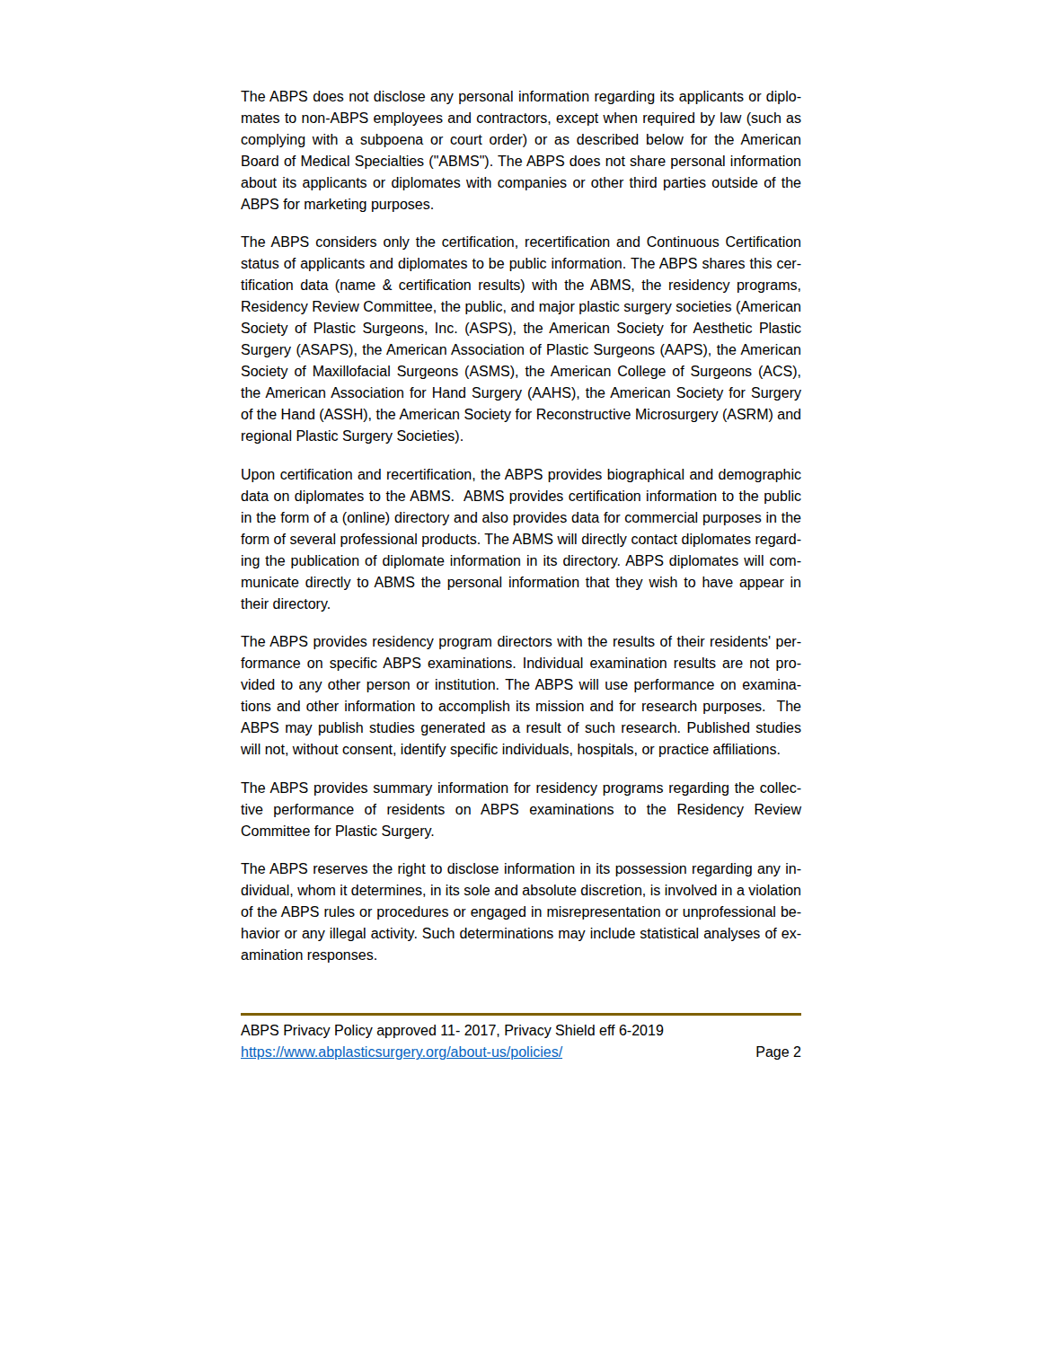The ABPS does not disclose any personal information regarding its applicants or diplomates to non-ABPS employees and contractors, except when required by law (such as complying with a subpoena or court order) or as described below for the American Board of Medical Specialties ("ABMS"). The ABPS does not share personal information about its applicants or diplomates with companies or other third parties outside of the ABPS for marketing purposes.
The ABPS considers only the certification, recertification and Continuous Certification status of applicants and diplomates to be public information. The ABPS shares this certification data (name & certification results) with the ABMS, the residency programs, Residency Review Committee, the public, and major plastic surgery societies (American Society of Plastic Surgeons, Inc. (ASPS), the American Society for Aesthetic Plastic Surgery (ASAPS), the American Association of Plastic Surgeons (AAPS), the American Society of Maxillofacial Surgeons (ASMS), the American College of Surgeons (ACS), the American Association for Hand Surgery (AAHS), the American Society for Surgery of the Hand (ASSH), the American Society for Reconstructive Microsurgery (ASRM) and regional Plastic Surgery Societies).
Upon certification and recertification, the ABPS provides biographical and demographic data on diplomates to the ABMS. ABMS provides certification information to the public in the form of a (online) directory and also provides data for commercial purposes in the form of several professional products. The ABMS will directly contact diplomates regarding the publication of diplomate information in its directory. ABPS diplomates will communicate directly to ABMS the personal information that they wish to have appear in their directory.
The ABPS provides residency program directors with the results of their residents' performance on specific ABPS examinations. Individual examination results are not provided to any other person or institution. The ABPS will use performance on examinations and other information to accomplish its mission and for research purposes. The ABPS may publish studies generated as a result of such research. Published studies will not, without consent, identify specific individuals, hospitals, or practice affiliations.
The ABPS provides summary information for residency programs regarding the collective performance of residents on ABPS examinations to the Residency Review Committee for Plastic Surgery.
The ABPS reserves the right to disclose information in its possession regarding any individual, whom it determines, in its sole and absolute discretion, is involved in a violation of the ABPS rules or procedures or engaged in misrepresentation or unprofessional behavior or any illegal activity. Such determinations may include statistical analyses of examination responses.
ABPS Privacy Policy approved 11- 2017, Privacy Shield eff 6-2019
https://www.abplasticsurgery.org/about-us/policies/ Page 2